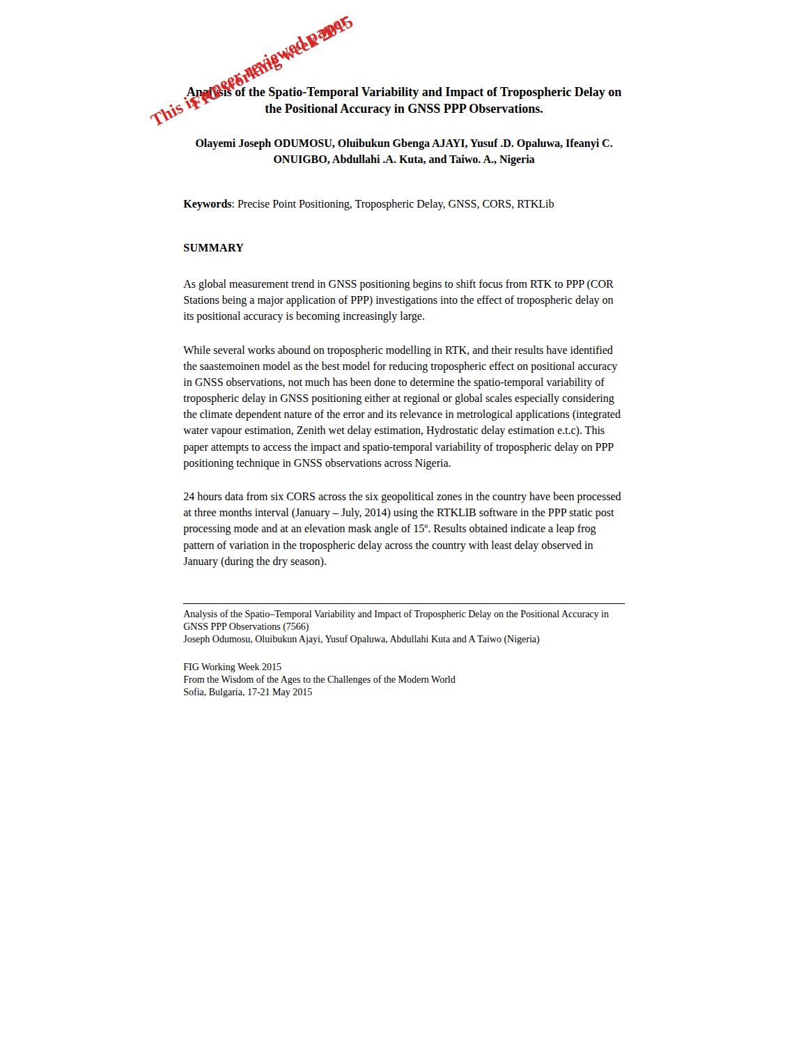This is a peer reviewed paper FIG working week 2015
Analysis of the Spatio-Temporal Variability and Impact of Tropospheric Delay on the Positional Accuracy in GNSS PPP Observations.
Olayemi Joseph ODUMOSU, Oluibukun Gbenga AJAYI, Yusuf .D. Opaluwa, Ifeanyi C.
ONUIGBO, Abdullahi .A. Kuta, and Taiwo. A., Nigeria
Keywords: Precise Point Positioning, Tropospheric Delay, GNSS, CORS, RTKLib
SUMMARY
As global measurement trend in GNSS positioning begins to shift focus from RTK to PPP (COR Stations being a major application of PPP) investigations into the effect of tropospheric delay on its positional accuracy is becoming increasingly large.
While several works abound on tropospheric modelling in RTK, and their results have identified the saastemoinen model as the best model for reducing tropospheric effect on positional accuracy in GNSS observations, not much has been done to determine the spatio-temporal variability of tropospheric delay in GNSS positioning either at regional or global scales especially considering the climate dependent nature of the error and its relevance in metrological applications (integrated water vapour estimation, Zenith wet delay estimation, Hydrostatic delay estimation e.t.c). This paper attempts to access the impact and spatio-temporal variability of tropospheric delay on PPP positioning technique in GNSS observations across Nigeria.
24 hours data from six CORS across the six geopolitical zones in the country have been processed at three months interval (January – July, 2014) using the RTKLIB software in the PPP static post processing mode and at an elevation mask angle of 15º. Results obtained indicate a leap frog pattern of variation in the tropospheric delay across the country with least delay observed in January (during the dry season).
Analysis of the Spatio–Temporal Variability and Impact of Tropospheric Delay on the Positional Accuracy in GNSS PPP Observations (7566)
Joseph Odumosu, Oluibukun Ajayi, Yusuf Opaluwa, Abdullahi Kuta and A Taiwo (Nigeria)
FIG Working Week 2015
From the Wisdom of the Ages to the Challenges of the Modern World
Sofia, Bulgaria, 17-21 May 2015